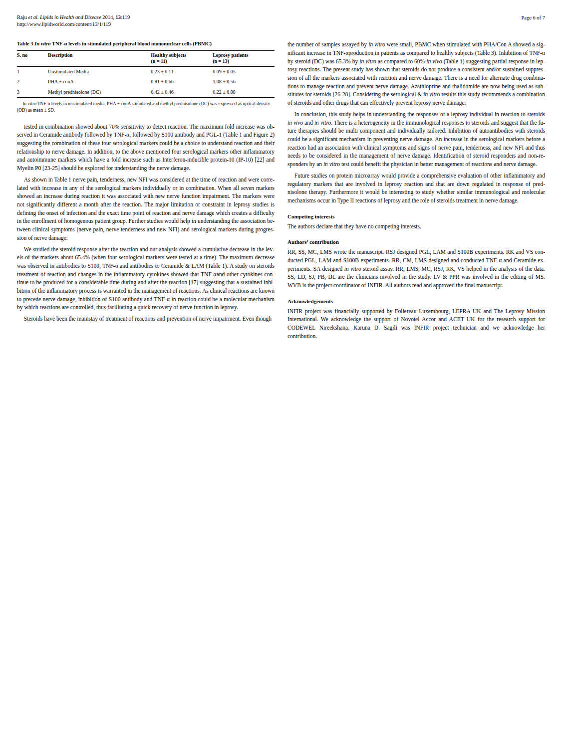Raju et al. Lipids in Health and Disease 2014, 13:119
http://www.lipidworld.com/content/13/1/119
Page 6 of 7
Table 3 In vitro TNF-α levels in stimulated peripheral blood mononuclear cells (PBMC)
| S. no | Description | Healthy subjects (n = 11) | Leprosy patients (n = 13) |
| --- | --- | --- | --- |
| 1 | Unstimulated Media | 0.23 ± 0.11 | 0.09 ± 0.05 |
| 2 | PHA + conA | 0.81 ± 0.66 | 1.08 ± 0.56 |
| 3 | Methyl prednisolone (DC) | 0.42 ± 0.46 | 0.22 ± 0.08 |
In vitro TNF-α levels in unstimulated media, PHA + conA stimulated and methyl prednisolone (DC) was expressed as optical density (OD) as mean ± SD.
tested in combination showed about 70% sensitivity to detect reaction. The maximum fold increase was observed in Ceramide antibody followed by TNF-α, followed by S100 antibody and PGL-1 (Table 1 and Figure 2) suggesting the combination of these four serological markers could be a choice to understand reaction and their relationship to nerve damage. In addition, to the above mentioned four serological markers other inflammatory and autoimmune markers which have a fold increase such as Interferon-inducible protein-10 (IP-10) [22] and Myelin P0 [23-25] should be explored for understanding the nerve damage.
As shown in Table 1 nerve pain, tenderness, new NFI was considered at the time of reaction and were correlated with increase in any of the serological markers individually or in combination. When all seven markers showed an increase during reaction it was associated with new nerve function impairment. The markers were not significantly different a month after the reaction. The major limitation or constraint in leprosy studies is defining the onset of infection and the exact time point of reaction and nerve damage which creates a difficulty in the enrollment of homogenous patient group. Further studies would help in understanding the association between clinical symptoms (nerve pain, nerve tenderness and new NFI) and serological markers during progression of nerve damage.
We studied the steroid response after the reaction and our analysis showed a cumulative decrease in the levels of the markers about 65.4% (when four serological markers were tested at a time). The maximum decrease was observed in antibodies to S100, TNF-α and antibodies to Ceramide & LAM (Table 1). A study on steroids treatment of reaction and changes in the inflammatory cytokines showed that TNF-αand other cytokines continue to be produced for a considerable time during and after the reaction [17] suggesting that a sustained inhibition of the inflammatory process is warranted in the management of reactions. As clinical reactions are known to precede nerve damage, inhibition of S100 antibody and TNF-α in reaction could be a molecular mechanism by which reactions are controlled, thus facilitating a quick recovery of nerve function in leprosy.
Steroids have been the mainstay of treatment of reactions and prevention of nerve impairment. Even though
the number of samples assayed by in vitro were small, PBMC when stimulated with PHA/Con A showed a significant increase in TNF-αproduction in patients as compared to healthy subjects (Table 3). Inhibition of TNF-α by steroid (DC) was 65.3% by in vitro as compared to 60% in vivo (Table 1) suggesting partial response in leprosy reactions. The present study has shown that steroids do not produce a consistent and/or sustained suppression of all the markers associated with reaction and nerve damage. There is a need for alternate drug combinations to manage reaction and prevent nerve damage. Azathioprine and thalidomide are now being used as substitutes for steroids [26-28]. Considering the serological & in vitro results this study recommends a combination of steroids and other drugs that can effectively prevent leprosy nerve damage.
In conclusion, this study helps in understanding the responses of a leprosy individual in reaction to steroids in vivo and in vitro. There is a heterogeneity in the immunological responses to steroids and suggest that the future therapies should be multi component and individually tailored. Inhibition of autoantibodies with steroids could be a significant mechanism in preventing nerve damage. An increase in the serological markers before a reaction had an association with clinical symptoms and signs of nerve pain, tenderness, and new NFI and thus needs to be considered in the management of nerve damage. Identification of steroid responders and non-responders by an in vitro test could benefit the physician in better management of reactions and nerve damage.
Future studies on protein microarray would provide a comprehensive evaluation of other inflammatory and regulatory markers that are involved in leprosy reaction and that are down regulated in response of prednisolone therapy. Furthermore it would be interesting to study whether similar immunological and molecular mechanisms occur in Type II reactions of leprosy and the role of steroids treatment in nerve damage.
Competing interests
The authors declare that they have no competing interests.
Authors’ contribution
RR, SS, MC, LMS wrote the manuscript. RSJ designed PGL, LAM and S100B experiments. RK and VS conducted PGL, LAM and S100B experiments. RR, CM, LMS designed and conducted TNF-α and Ceramide experiments. SA designed in vitro steroid assay. RR, LMS, MC, RSJ, RK, VS helped in the analysis of the data. SS, LD, SJ, PB, DL are the clinicians involved in the study. LV & PPR was involved in the editing of MS. WVB is the project coordinator of INFIR. All authors read and approved the final manuscript.
Acknowledgements
INFIR project was financially supported by Follereau Luxembourg, LEPRA UK and The Leprosy Mission International. We acknowledge the support of Novotel Accor and ACET UK for the research support for CODEWEL Nireekshana. Karuna D. Sagili was INFIR project technician and we acknowledge her contribution.